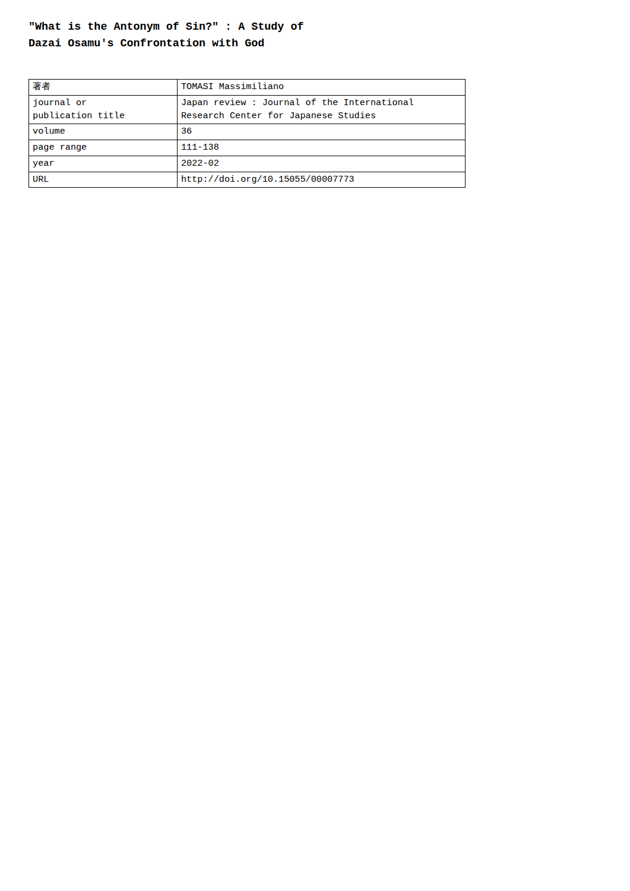"What is the Antonym of Sin?" : A Study of
Dazai Osamu's Confrontation with God
| 著者 | TOMASI Massimiliano |
| journal or publication title | Japan review : Journal of the International Research Center for Japanese Studies |
| volume | 36 |
| page range | 111-138 |
| year | 2022-02 |
| URL | http://doi.org/10.15055/00007773 |